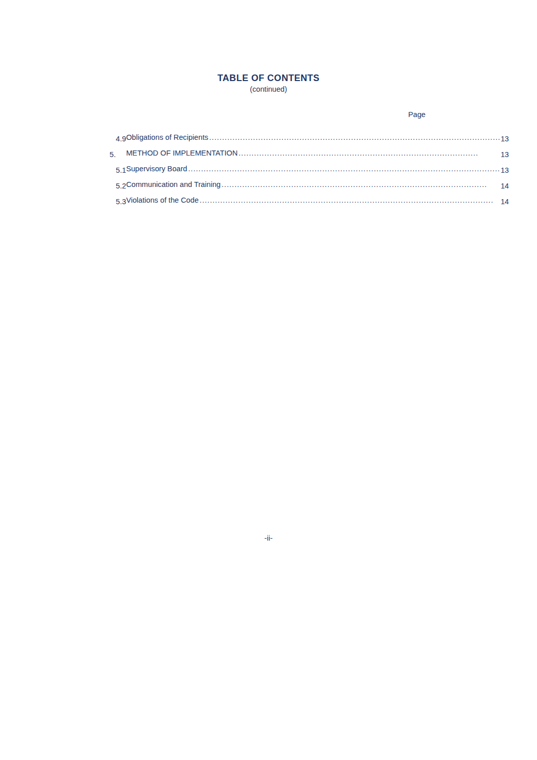TABLE OF CONTENTS
(continued)
Page
| | 4.9 | Obligations of Recipients ................................................................................................................. | 13 |
| 5. | | METHOD OF IMPLEMENTATION ............................................................................................. | 13 |
| | 5.1 | Supervisory Board ......................................................................................................................... | 13 |
| | 5.2 | Communication and Training ....................................................................................................... | 14 |
| | 5.3 | Violations of the Code .................................................................................................................. | 14 |
-ii-